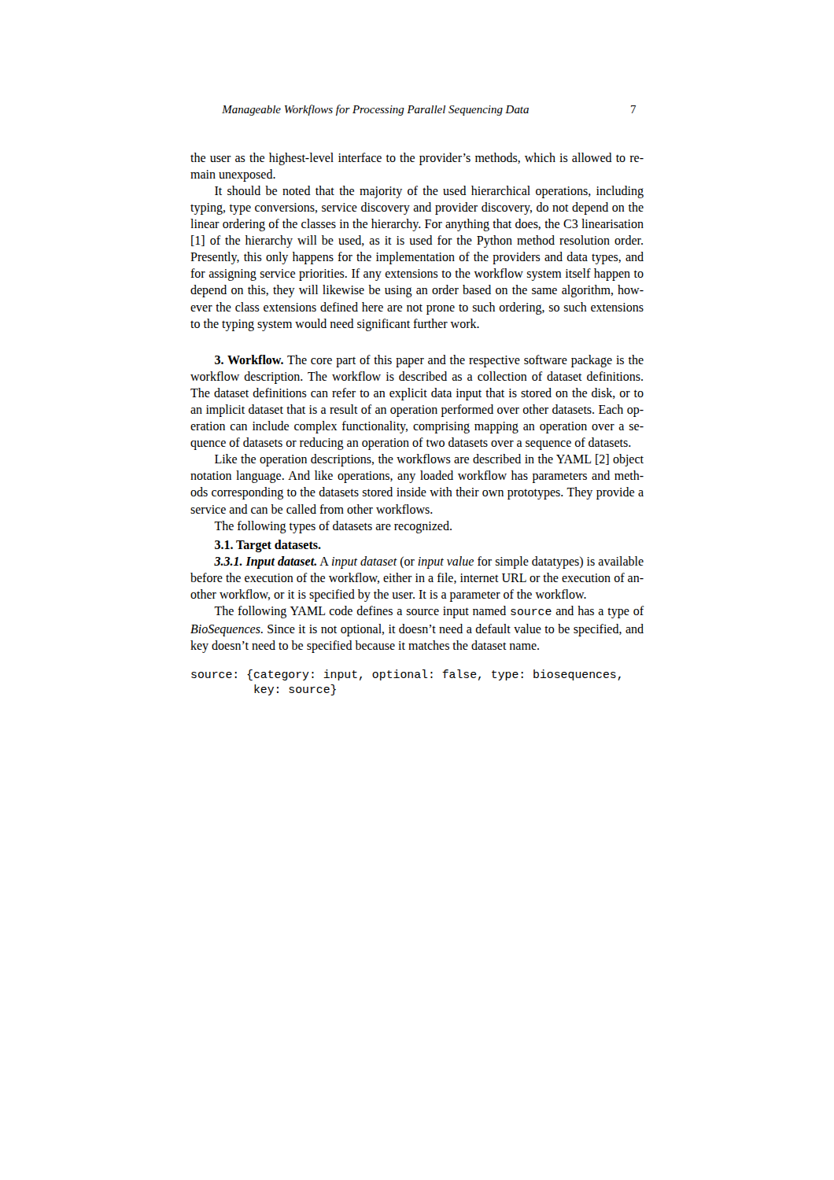Manageable Workflows for Processing Parallel Sequencing Data 7
the user as the highest-level interface to the provider’s methods, which is allowed to remain unexposed.
It should be noted that the majority of the used hierarchical operations, including typing, type conversions, service discovery and provider discovery, do not depend on the linear ordering of the classes in the hierarchy. For anything that does, the C3 linearisation [1] of the hierarchy will be used, as it is used for the Python method resolution order. Presently, this only happens for the implementation of the providers and data types, and for assigning service priorities. If any extensions to the workflow system itself happen to depend on this, they will likewise be using an order based on the same algorithm, however the class extensions defined here are not prone to such ordering, so such extensions to the typing system would need significant further work.
3. Workflow. The core part of this paper and the respective software package is the workflow description. The workflow is described as a collection of dataset definitions. The dataset definitions can refer to an explicit data input that is stored on the disk, or to an implicit dataset that is a result of an operation performed over other datasets. Each operation can include complex functionality, comprising mapping an operation over a sequence of datasets or reducing an operation of two datasets over a sequence of datasets.
Like the operation descriptions, the workflows are described in the YAML [2] object notation language. And like operations, any loaded workflow has parameters and methods corresponding to the datasets stored inside with their own prototypes. They provide a service and can be called from other workflows.
The following types of datasets are recognized.
3.1. Target datasets.
3.3.1. Input dataset. A input dataset (or input value for simple datatypes) is available before the execution of the workflow, either in a file, internet URL or the execution of another workflow, or it is specified by the user. It is a parameter of the workflow.
The following YAML code defines a source input named source and has a type of BioSequences. Since it is not optional, it doesn’t need a default value to be specified, and key doesn’t need to be specified because it matches the dataset name.
source: {category: input, optional: false, type: biosequences,
         key: source}